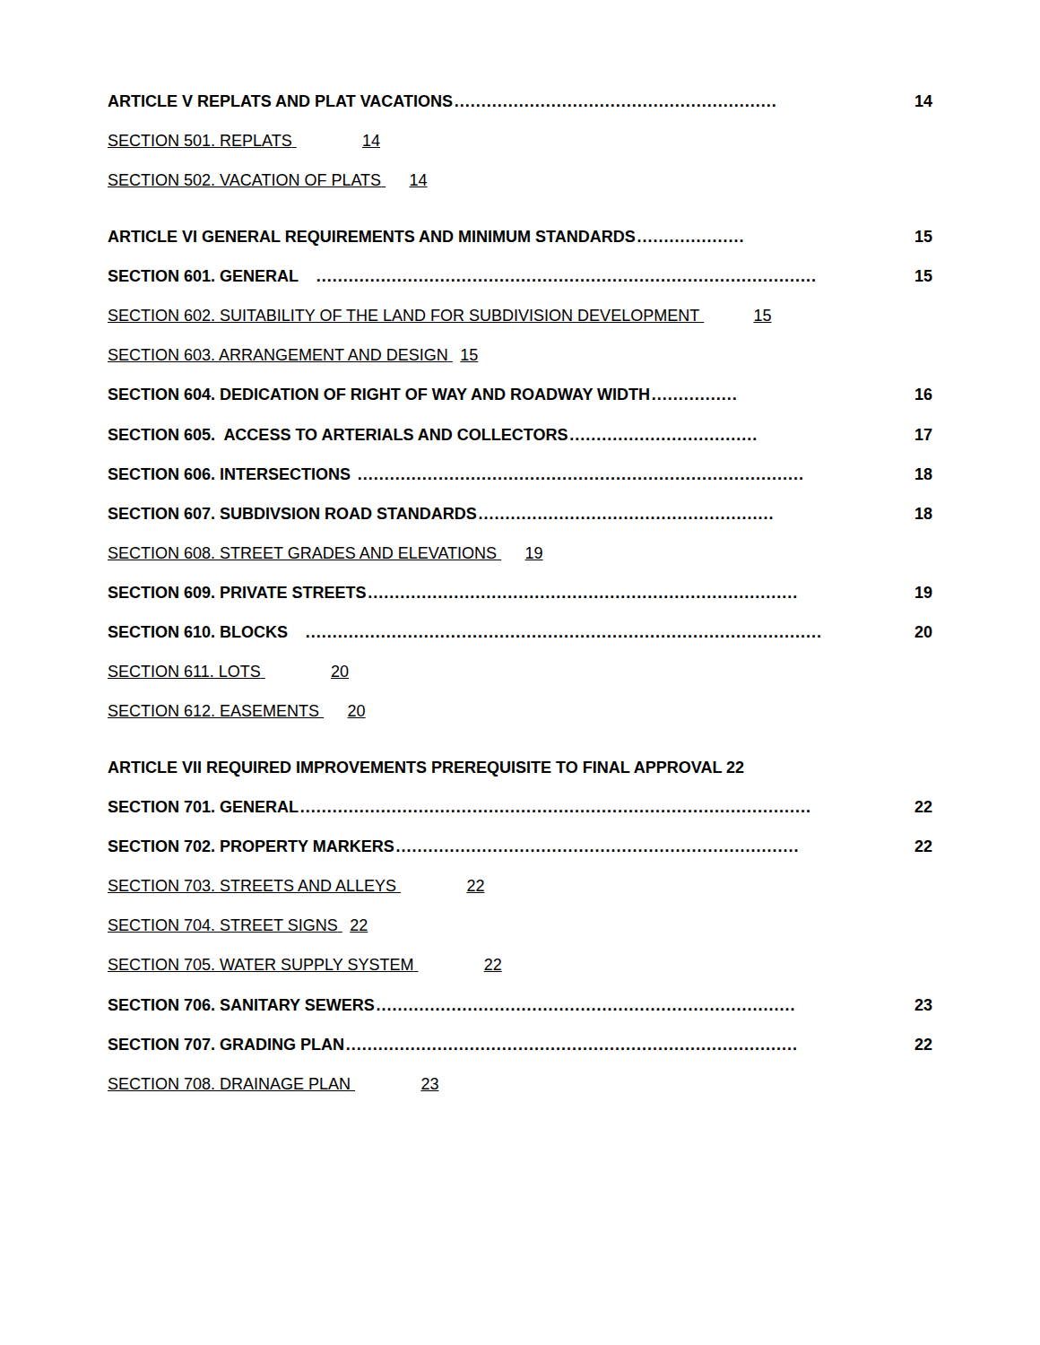ARTICLE V REPLATS AND PLAT VACATIONS ............................................................ 14
SECTION 501. REPLATS 14
SECTION 502. VACATION OF PLATS 14
ARTICLE VI GENERAL REQUIREMENTS AND MINIMUM STANDARDS .................... 15
SECTION 601. GENERAL ............................................................................................. 15
SECTION 602. SUITABILITY OF THE LAND FOR SUBDIVISION DEVELOPMENT 15
SECTION 603. ARRANGEMENT AND DESIGN 15
SECTION 604. DEDICATION OF RIGHT OF WAY AND ROADWAY WIDTH ................ 16
SECTION 605. ACCESS TO ARTERIALS AND COLLECTORS ................................... 17
SECTION 606. INTERSECTIONS ................................................................................... 18
SECTION 607. SUBDIVSION ROAD STANDARDS ....................................................... 18
SECTION 608. STREET GRADES AND ELEVATIONS 19
SECTION 609. PRIVATE STREETS ................................................................................ 19
SECTION 610. BLOCKS ................................................................................................ 20
SECTION 611. LOTS 20
SECTION 612. EASEMENTS 20
ARTICLE VII REQUIRED IMPROVEMENTS PREREQUISITE TO FINAL APPROVAL 22
SECTION 701. GENERAL ............................................................................................... 22
SECTION 702. PROPERTY MARKERS ........................................................................... 22
SECTION 703. STREETS AND ALLEYS 22
SECTION 704. STREET SIGNS 22
SECTION 705. WATER SUPPLY SYSTEM 22
SECTION 706. SANITARY SEWERS .............................................................................. 23
SECTION 707. GRADING PLAN .................................................................................... 22
SECTION 708. DRAINAGE PLAN 23